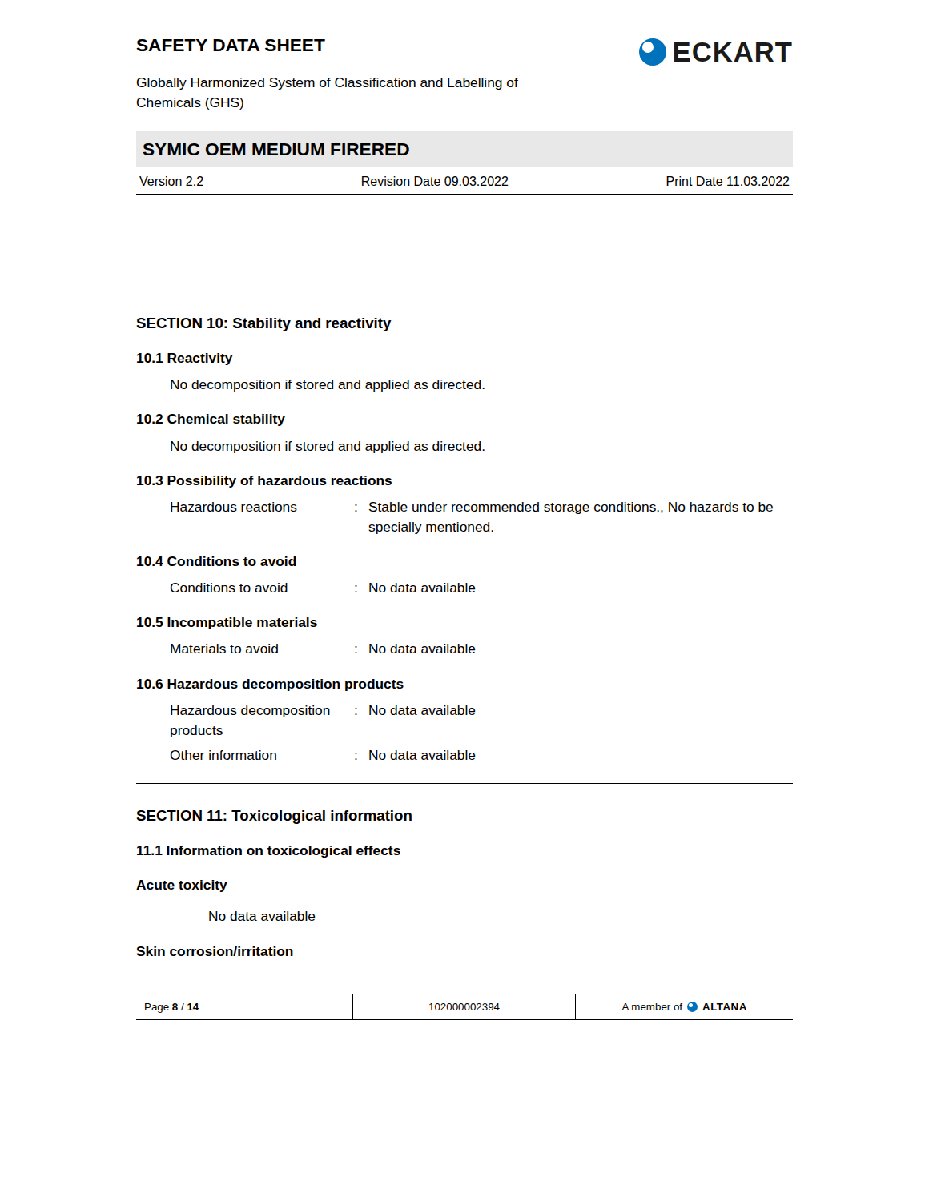ECKART
SAFETY DATA SHEET
Globally Harmonized System of Classification and Labelling of Chemicals (GHS)
SYMIC OEM MEDIUM FIRERED
Version 2.2 Revision Date 09.03.2022 Print Date 11.03.2022
SECTION 10: Stability and reactivity
10.1 Reactivity
No decomposition if stored and applied as directed.
10.2 Chemical stability
No decomposition if stored and applied as directed.
10.3 Possibility of hazardous reactions
Hazardous reactions
:
Stable under recommended storage conditions., No hazards to be specially mentioned.
10.4 Conditions to avoid
Conditions to avoid
:
No data available
10.5 Incompatible materials
Materials to avoid
:
No data available
10.6 Hazardous decomposition products
Hazardous decomposition products
:
No data available
Other information
:
No data available
SECTION 11: Toxicological information
11.1 Information on toxicological effects
Acute toxicity
No data available
Skin corrosion/irritation
Page 8 / 14
102000002394
A member of ALTANA